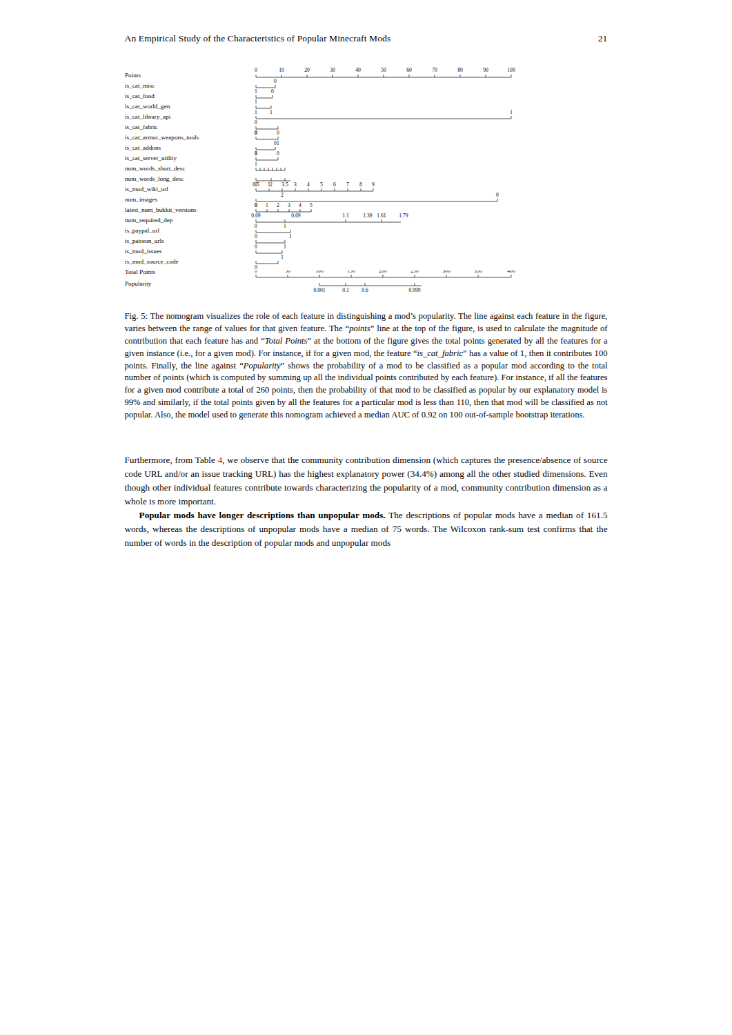An Empirical Study of the Characteristics of Popular Minecraft Mods
21
Points is_cat_misc is_cat_food is_cat_world_gen is_cat_library_api is_cat_fabric is_cat_armor_weapons_tools is_cat_addons is_cat_server_utility num_words_short_desc num_words_long_desc is_mod_wiki_url num_images latest_num_bukkit_versions num_required_dep is_paypal_url is_patreon_urls is_mod_issues is_mod_source_code 0 10 20 30 40 50 60 70 80 90 100 1 0 1 0 1 1 0 1 0 0 0 1 1 0 0 0 1 0.5 2 3.5 0 1 2 3 4 5 6 7 8 9 0 0 0 1 2 3 4 5 0.69 1.39 1.79 0.69 1 1.1 1.61 0 1 0 1 0 1 0 Total Points Popularity 0 50 100 150 200 250 300 350 400 0.001 0.1 0.6 0.999
Fig. 5: The nomogram visualizes the role of each feature in distinguishing a mod’s popularity. The line against each feature in the figure, varies between the range of values for that given feature. The “points” line at the top of the figure, is used to calculate the magnitude of contribution that each feature has and “Total Points” at the bottom of the figure gives the total points generated by all the features for a given instance (i.e., for a given mod). For instance, if for a given mod, the feature “is_cat_fabric” has a value of 1, then it contributes 100 points. Finally, the line against “Popularity” shows the probability of a mod to be classified as a popular mod according to the total number of points (which is computed by summing up all the individual points contributed by each feature). For instance, if all the features for a given mod contribute a total of 260 points, then the probability of that mod to be classified as popular by our explanatory model is 99% and similarly, if the total points given by all the features for a particular mod is less than 110, then that mod will be classified as not popular. Also, the model used to generate this nomogram achieved a median AUC of 0.92 on 100 out-of-sample bootstrap iterations.
Furthermore, from Table 4, we observe that the community contribution dimension (which captures the presence/absence of source code URL and/or an issue tracking URL) has the highest explanatory power (34.4%) among all the other studied dimensions. Even though other individual features contribute towards characterizing the popularity of a mod, community contribution dimension as a whole is more important.
Popular mods have longer descriptions than unpopular mods. The descriptions of popular mods have a median of 161.5 words, whereas the descriptions of unpopular mods have a median of 75 words. The Wilcoxon rank-sum test confirms that the number of words in the description of popular mods and unpopular mods